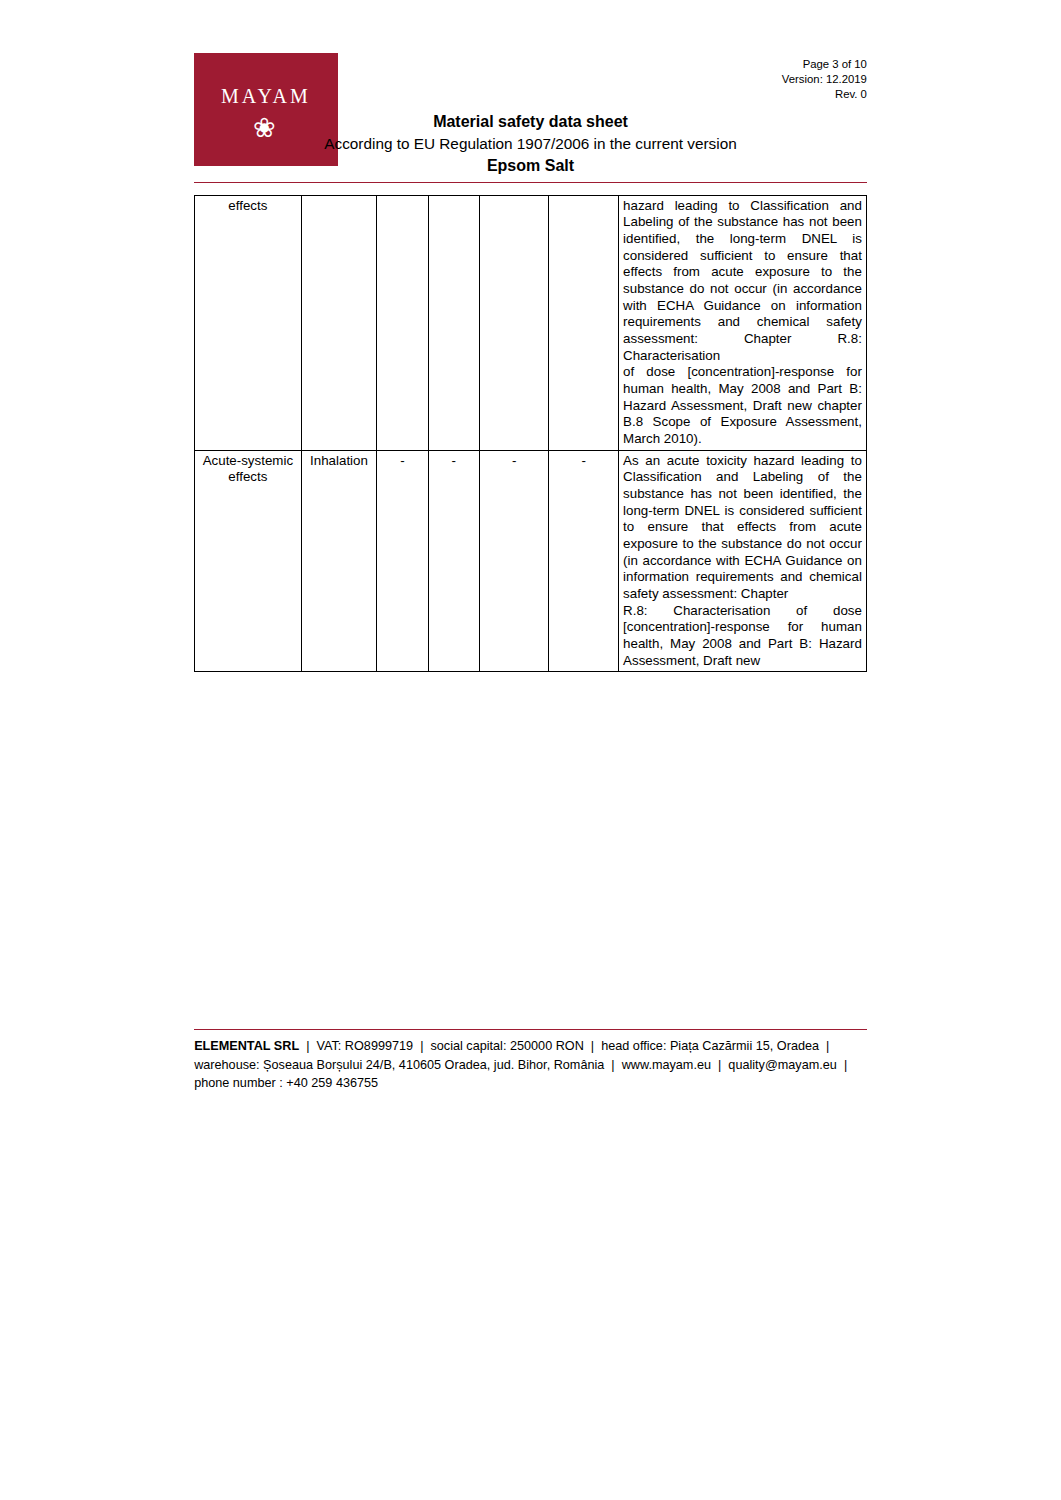MAYAM
❀
Page 3 of 10
Version: 12.2019
Rev. 0
Material safety data sheet
According to EU Regulation 1907/2006 in the current version
Epsom Salt
| effects | | | | | | hazard leading to Classification and Labeling of the substance has not been identified, the long-term DNEL is considered sufficient to ensure that effects from acute exposure to the substance do not occur (in accordance with ECHA Guidance on information requirements and chemical safety assessment: Chapter R.8: Characterisation of dose [concentration]-response for human health, May 2008 and Part B: Hazard Assessment, Draft new chapter B.8 Scope of Exposure Assessment, March 2010). |
| Acute-systemic effects | Inhalation | - | - | - | - | As an acute toxicity hazard leading to Classification and Labeling of the substance has not been identified, the long-term DNEL is considered sufficient to ensure that effects from acute exposure to the substance do not occur (in accordance with ECHA Guidance on information requirements and chemical safety assessment: Chapter R.8: Characterisation of dose [concentration]-response for human health, May 2008 and Part B: Hazard Assessment, Draft new |
ELEMENTAL SRL | VAT: RO8999719 | social capital: 250000 RON | head office: Piața Cazărmii 15, Oradea | warehouse: Șoseaua Borșului 24/B, 410605 Oradea, jud. Bihor, România | www.mayam.eu | quality@mayam.eu | phone number : +40 259 436755